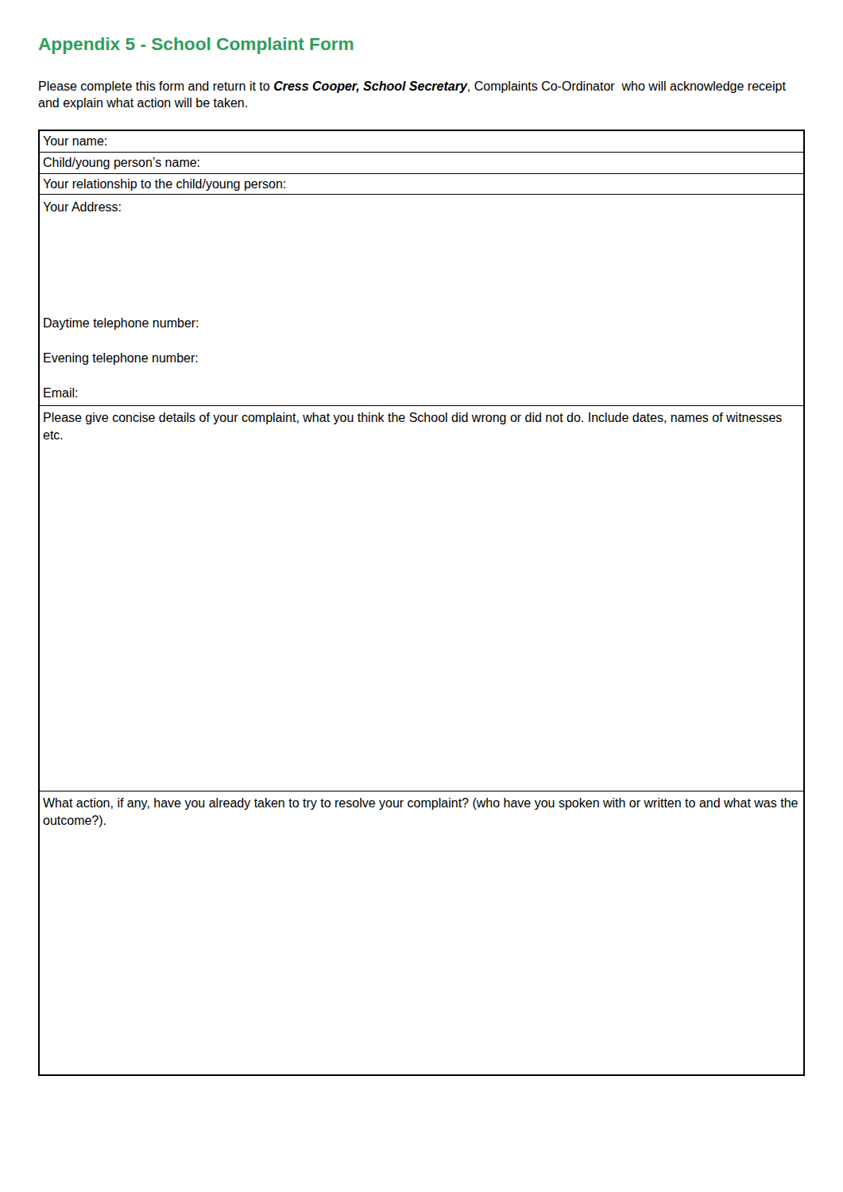Appendix 5 - School Complaint Form
Please complete this form and return it to Cress Cooper, School Secretary, Complaints Co-Ordinator who will acknowledge receipt and explain what action will be taken.
| Your name: |
| Child/young person’s name: |
| Your relationship to the child/young person: |
| Your Address: Daytime telephone number: Evening telephone number: Email: |
| Please give concise details of your complaint, what you think the School did wrong or did not do. Include dates, names of witnesses etc. |
| What action, if any, have you already taken to try to resolve your complaint? (who have you spoken with or written to and what was the outcome?). |